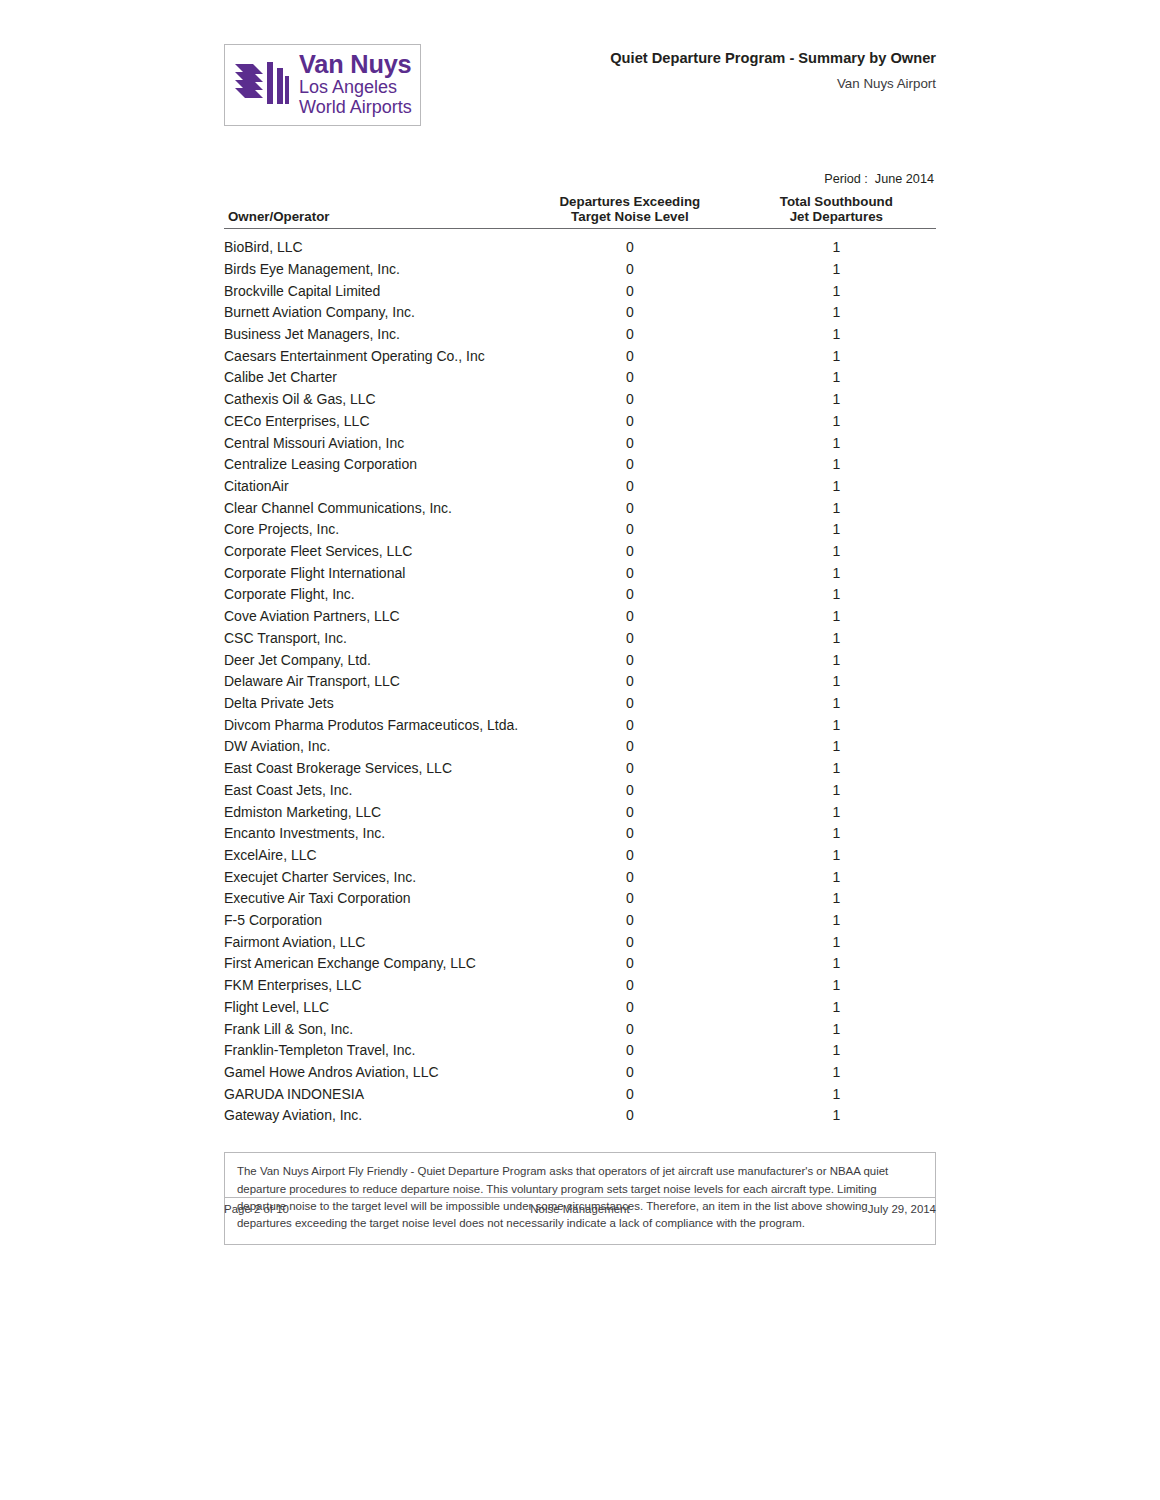Van Nuys
Los Angeles
World Airports
Quiet Departure Program - Summary by Owner
Van Nuys Airport
Period : June 2014
| Owner/Operator | Departures Exceeding Target Noise Level | Total Southbound Jet Departures |
| --- | --- | --- |
| BioBird, LLC | 0 | 1 |
| Birds Eye Management, Inc. | 0 | 1 |
| Brockville Capital Limited | 0 | 1 |
| Burnett Aviation Company, Inc. | 0 | 1 |
| Business Jet Managers, Inc. | 0 | 1 |
| Caesars Entertainment Operating Co., Inc | 0 | 1 |
| Calibe Jet Charter | 0 | 1 |
| Cathexis Oil & Gas, LLC | 0 | 1 |
| CECo Enterprises, LLC | 0 | 1 |
| Central Missouri Aviation, Inc | 0 | 1 |
| Centralize Leasing Corporation | 0 | 1 |
| CitationAir | 0 | 1 |
| Clear Channel Communications, Inc. | 0 | 1 |
| Core Projects, Inc. | 0 | 1 |
| Corporate Fleet Services, LLC | 0 | 1 |
| Corporate Flight International | 0 | 1 |
| Corporate Flight, Inc. | 0 | 1 |
| Cove Aviation Partners, LLC | 0 | 1 |
| CSC Transport, Inc. | 0 | 1 |
| Deer Jet Company, Ltd. | 0 | 1 |
| Delaware Air Transport, LLC | 0 | 1 |
| Delta Private Jets | 0 | 1 |
| Divcom Pharma Produtos Farmaceuticos, Ltda. | 0 | 1 |
| DW Aviation, Inc. | 0 | 1 |
| East Coast Brokerage Services, LLC | 0 | 1 |
| East Coast Jets, Inc. | 0 | 1 |
| Edmiston Marketing, LLC | 0 | 1 |
| Encanto Investments, Inc. | 0 | 1 |
| ExcelAire, LLC | 0 | 1 |
| Execujet Charter Services, Inc. | 0 | 1 |
| Executive Air Taxi Corporation | 0 | 1 |
| F-5 Corporation | 0 | 1 |
| Fairmont Aviation, LLC | 0 | 1 |
| First American Exchange Company, LLC | 0 | 1 |
| FKM Enterprises, LLC | 0 | 1 |
| Flight Level, LLC | 0 | 1 |
| Frank Lill & Son, Inc. | 0 | 1 |
| Franklin-Templeton Travel, Inc. | 0 | 1 |
| Gamel Howe Andros Aviation, LLC | 0 | 1 |
| GARUDA INDONESIA | 0 | 1 |
| Gateway Aviation, Inc. | 0 | 1 |
The Van Nuys Airport Fly Friendly - Quiet Departure Program asks that operators of jet aircraft use manufacturer's or NBAA quiet departure procedures to reduce departure noise. This voluntary program sets target noise levels for each aircraft type. Limiting departure noise to the target level will be impossible under some circumstances. Therefore, an item in the list above showing departures exceeding the target noise level does not necessarily indicate a lack of compliance with the program.
Page 2 of 10
Noise Management
July 29, 2014